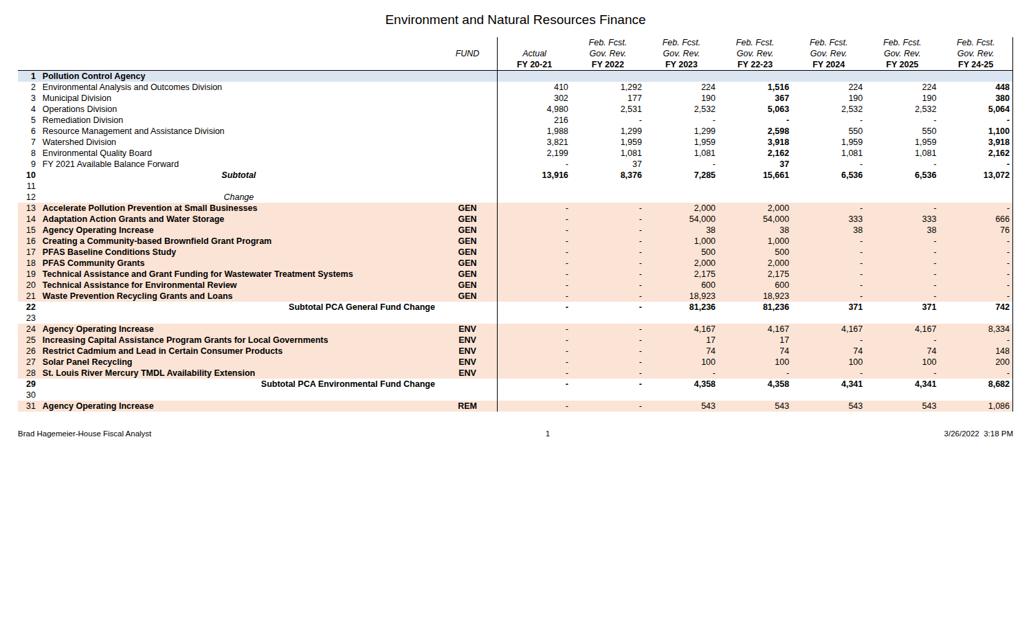Environment and Natural Resources Finance
| | | | | Feb. Fcst. | Feb. Fcst. | Feb. Fcst. | Feb. Fcst. | Feb. Fcst. | Feb. Fcst. |
| --- | --- | --- | --- | --- | --- | --- | --- | --- | --- |
| | | FUND | Actual | Gov. Rev. | Gov. Rev. | Gov. Rev. | Gov. Rev. | Gov. Rev. | Gov. Rev. |
| | | | FY 20-21 | FY 2022 | FY 2023 | FY 22-23 | FY 2024 | FY 2025 | FY 24-25 |
| 1 | Pollution Control Agency | | | | | | | | |
| 2 | Environmental Analysis and Outcomes Division | | 410 | 1,292 | 224 | 1,516 | 224 | 224 | 448 |
| 3 | Municipal Division | | 302 | 177 | 190 | 367 | 190 | 190 | 380 |
| 4 | Operations Division | | 4,980 | 2,531 | 2,532 | 5,063 | 2,532 | 2,532 | 5,064 |
| 5 | Remediation Division | | 216 | - | - | - | - | - | - |
| 6 | Resource Management and Assistance Division | | 1,988 | 1,299 | 1,299 | 2,598 | 550 | 550 | 1,100 |
| 7 | Watershed Division | | 3,821 | 1,959 | 1,959 | 3,918 | 1,959 | 1,959 | 3,918 |
| 8 | Environmental Quality Board | | 2,199 | 1,081 | 1,081 | 2,162 | 1,081 | 1,081 | 2,162 |
| 9 | FY 2021 Available Balance Forward | | - | 37 | - | 37 | - | - | - |
| 10 | Subtotal | | 13,916 | 8,376 | 7,285 | 15,661 | 6,536 | 6,536 | 13,072 |
| 11 | | | | | | | | | |
| 12 | Change | | | | | | | | |
| 13 | Accelerate Pollution Prevention at Small Businesses | GEN | - | - | 2,000 | 2,000 | - | - | - |
| 14 | Adaptation Action Grants and Water Storage | GEN | - | - | 54,000 | 54,000 | 333 | 333 | 666 |
| 15 | Agency Operating Increase | GEN | - | - | 38 | 38 | 38 | 38 | 76 |
| 16 | Creating a Community-based Brownfield Grant Program | GEN | - | - | 1,000 | 1,000 | - | - | - |
| 17 | PFAS Baseline Conditions Study | GEN | - | - | 500 | 500 | - | - | - |
| 18 | PFAS Community Grants | GEN | - | - | 2,000 | 2,000 | - | - | - |
| 19 | Technical Assistance and Grant Funding for Wastewater Treatment Systems | GEN | - | - | 2,175 | 2,175 | - | - | - |
| 20 | Technical Assistance for Environmental Review | GEN | - | - | 600 | 600 | - | - | - |
| 21 | Waste Prevention Recycling Grants and Loans | GEN | - | - | 18,923 | 18,923 | - | - | - |
| 22 | Subtotal PCA General Fund Change | | - | - | 81,236 | 81,236 | 371 | 371 | 742 |
| 23 | | | | | | | | | |
| 24 | Agency Operating Increase | ENV | - | - | 4,167 | 4,167 | 4,167 | 4,167 | 8,334 |
| 25 | Increasing Capital Assistance Program Grants for Local Governments | ENV | - | - | 17 | 17 | - | - | - |
| 26 | Restrict Cadmium and Lead in Certain Consumer Products | ENV | - | - | 74 | 74 | 74 | 74 | 148 |
| 27 | Solar Panel Recycling | ENV | - | - | 100 | 100 | 100 | 100 | 200 |
| 28 | St. Louis River Mercury TMDL Availability Extension | ENV | - | - | - | - | - | - | - |
| 29 | Subtotal PCA Environmental Fund Change | | - | - | 4,358 | 4,358 | 4,341 | 4,341 | 8,682 |
| 30 | | | | | | | | | |
| 31 | Agency Operating Increase | REM | - | - | 543 | 543 | 543 | 543 | 1,086 |
Brad Hagemeier-House Fiscal Analyst
1
3/26/2022 3:18 PM